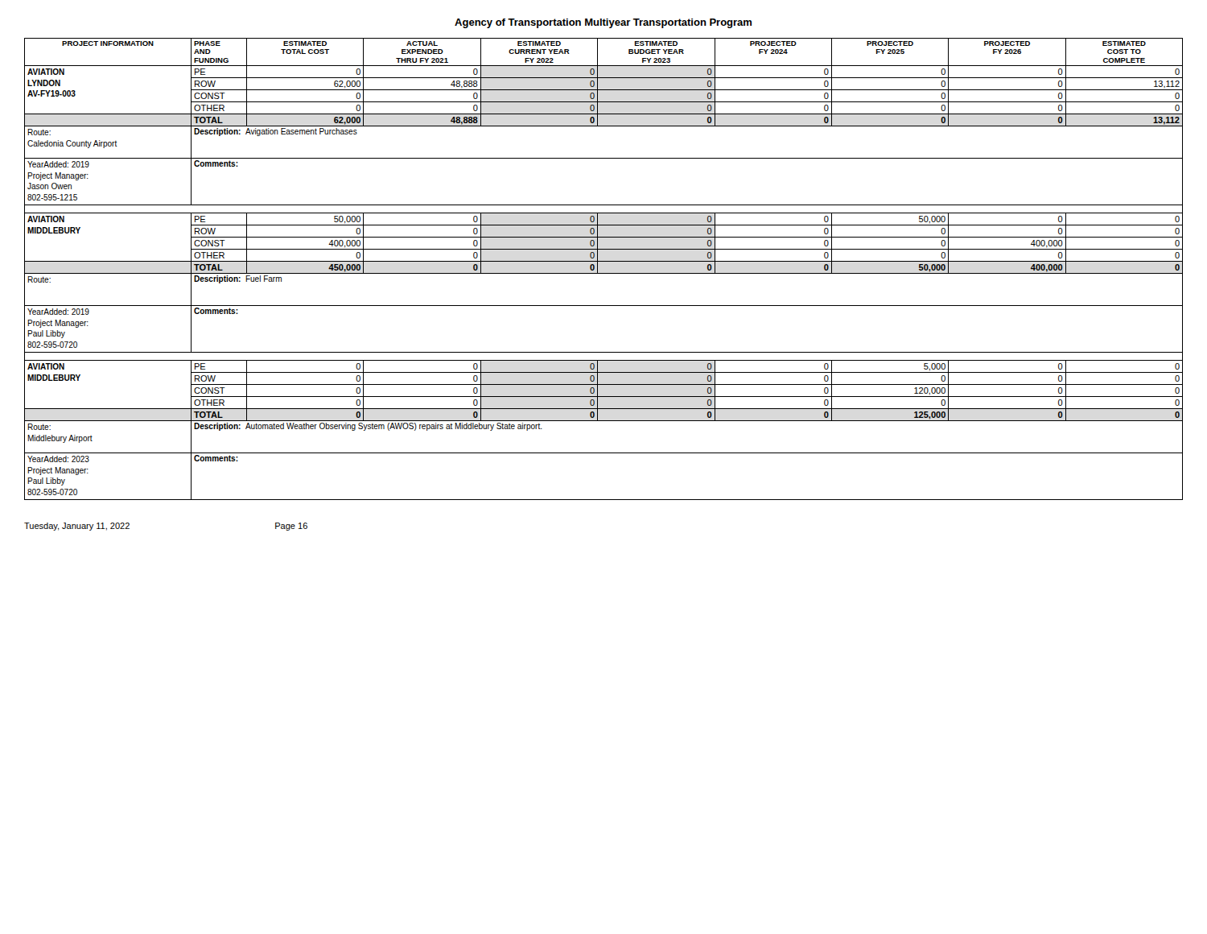Agency of Transportation Multiyear Transportation Program
| PROJECT INFORMATION | PHASE AND FUNDING | ESTIMATED TOTAL COST | ACTUAL EXPENDED THRU FY 2021 | ESTIMATED CURRENT YEAR FY 2022 | ESTIMATED BUDGET YEAR FY 2023 | PROJECTED FY 2024 | PROJECTED FY 2025 | PROJECTED FY 2026 | ESTIMATED COST TO COMPLETE |
| --- | --- | --- | --- | --- | --- | --- | --- | --- | --- |
| AVIATION LYNDON AV-FY19-003 | PE | 0 | 0 | 0 | 0 | 0 | 0 | 0 | 0 |
| ROW | 62,000 | 48,888 | 0 | 0 | 0 | 0 | 0 | 13,112 |
| CONST | 0 | 0 | 0 | 0 | 0 | 0 | 0 | 0 |
| OTHER | 0 | 0 | 0 | 0 | 0 | 0 | 0 | 0 |
| | TOTAL | 62,000 | 48,888 | 0 | 0 | 0 | 0 | 0 | 13,112 |
| Route: Caledonia County Airport | Description: Avigation Easement Purchases |
| YearAdded: 2019 Project Manager: Jason Owen 802-595-1215 | Comments: |
| AVIATION MIDDLEBURY | PE | 50,000 | 0 | 0 | 0 | 0 | 50,000 | 0 | 0 |
| ROW | 0 | 0 | 0 | 0 | 0 | 0 | 0 | 0 |
| CONST | 400,000 | 0 | 0 | 0 | 0 | 0 | 400,000 | 0 |
| OTHER | 0 | 0 | 0 | 0 | 0 | 0 | 0 | 0 |
| | TOTAL | 450,000 | 0 | 0 | 0 | 0 | 50,000 | 400,000 | 0 |
| Route: | Description: Fuel Farm |
| YearAdded: 2019 Project Manager: Paul Libby 802-595-0720 | Comments: |
| AVIATION MIDDLEBURY | PE | 0 | 0 | 0 | 0 | 0 | 5,000 | 0 | 0 |
| ROW | 0 | 0 | 0 | 0 | 0 | 0 | 0 | 0 |
| CONST | 0 | 0 | 0 | 0 | 0 | 120,000 | 0 | 0 |
| OTHER | 0 | 0 | 0 | 0 | 0 | 0 | 0 | 0 |
| | TOTAL | 0 | 0 | 0 | 0 | 0 | 125,000 | 0 | 0 |
| Route: Middlebury Airport | Description: Automated Weather Observing System (AWOS) repairs at Middlebury State airport. |
| YearAdded: 2023 Project Manager: Paul Libby 802-595-0720 | Comments: |
Tuesday, January 11, 2022
Page 16